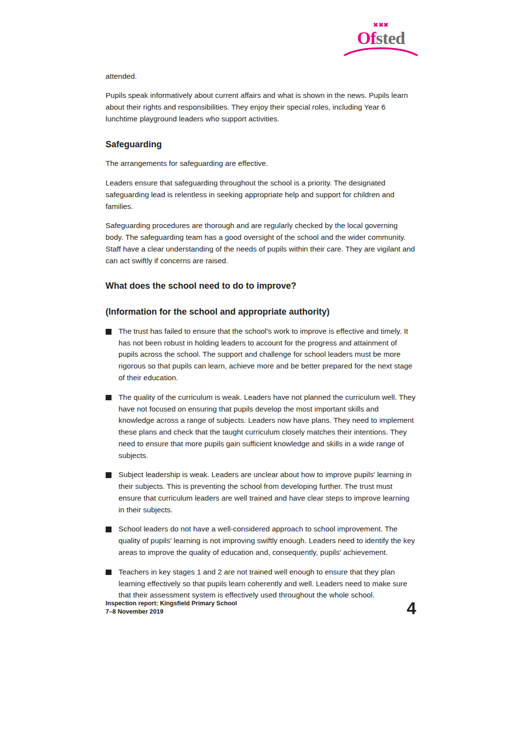✖✖✖
Ofsted
attended.
Pupils speak informatively about current affairs and what is shown in the news. Pupils learn about their rights and responsibilities. They enjoy their special roles, including Year 6 lunchtime playground leaders who support activities.
Safeguarding
The arrangements for safeguarding are effective.
Leaders ensure that safeguarding throughout the school is a priority. The designated safeguarding lead is relentless in seeking appropriate help and support for children and families.
Safeguarding procedures are thorough and are regularly checked by the local governing body. The safeguarding team has a good oversight of the school and the wider community. Staff have a clear understanding of the needs of pupils within their care. They are vigilant and can act swiftly if concerns are raised.
What does the school need to do to improve?
(Information for the school and appropriate authority)
The trust has failed to ensure that the school's work to improve is effective and timely. It has not been robust in holding leaders to account for the progress and attainment of pupils across the school. The support and challenge for school leaders must be more rigorous so that pupils can learn, achieve more and be better prepared for the next stage of their education.
The quality of the curriculum is weak. Leaders have not planned the curriculum well. They have not focused on ensuring that pupils develop the most important skills and knowledge across a range of subjects. Leaders now have plans. They need to implement these plans and check that the taught curriculum closely matches their intentions. They need to ensure that more pupils gain sufficient knowledge and skills in a wide range of subjects.
Subject leadership is weak. Leaders are unclear about how to improve pupils' learning in their subjects. This is preventing the school from developing further. The trust must ensure that curriculum leaders are well trained and have clear steps to improve learning in their subjects.
School leaders do not have a well-considered approach to school improvement. The quality of pupils' learning is not improving swiftly enough. Leaders need to identify the key areas to improve the quality of education and, consequently, pupils' achievement.
Teachers in key stages 1 and 2 are not trained well enough to ensure that they plan learning effectively so that pupils learn coherently and well. Leaders need to make sure that their assessment system is effectively used throughout the whole school.
Inspection report: Kingsfield Primary School
7–8 November 2019
4